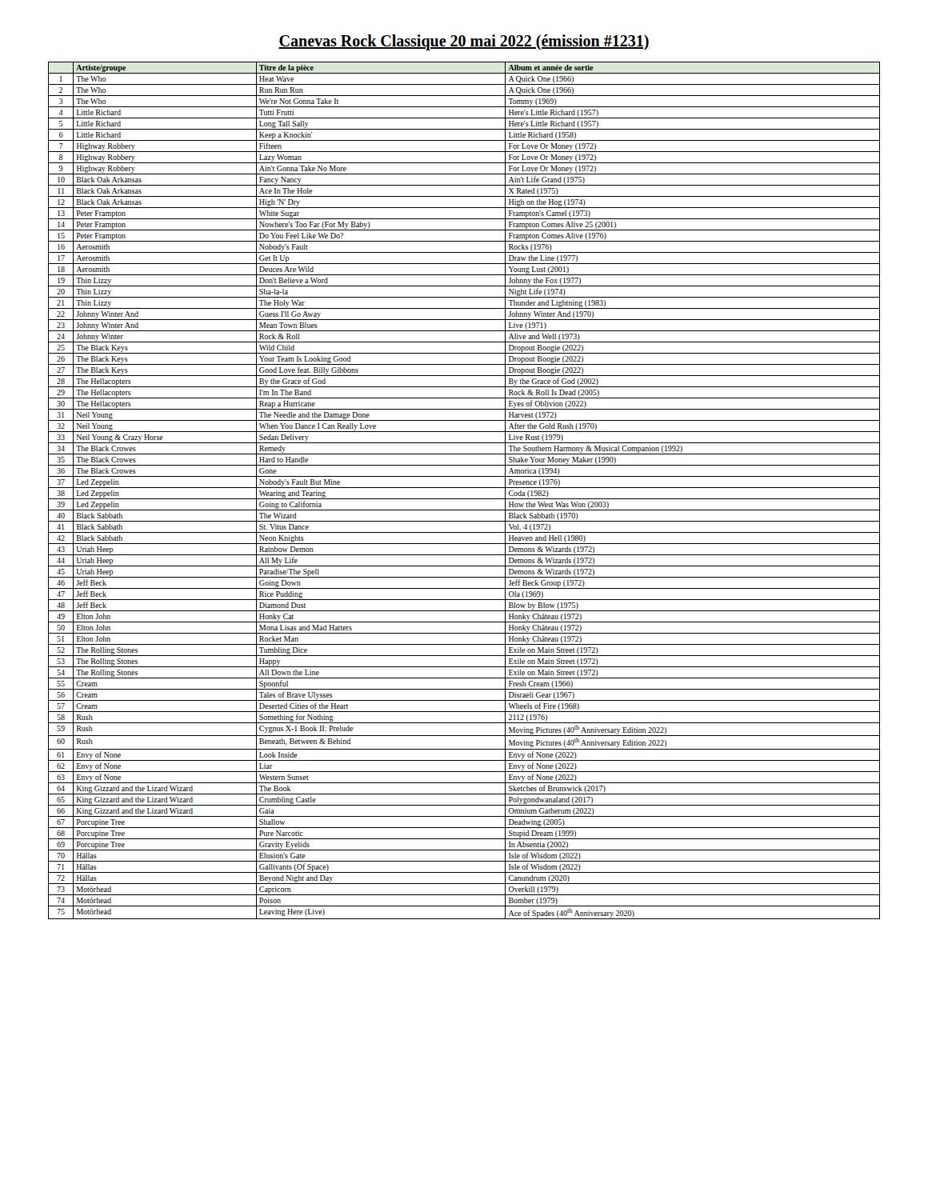Canevas Rock Classique 20 mai 2022 (émission #1231)
| | Artiste/groupe | Titre de la pièce | Album et année de sortie |
| --- | --- | --- | --- |
| 1 | The Who | Heat Wave | A Quick One (1966) |
| 2 | The Who | Run Run Run | A Quick One (1966) |
| 3 | The Who | We're Not Gonna Take It | Tommy (1969) |
| 4 | Little Richard | Tutti Frutti | Here's Little Richard (1957) |
| 5 | Little Richard | Long Tall Sally | Here's Little Richard (1957) |
| 6 | Little Richard | Keep a Knockin' | Little Richard (1958) |
| 7 | Highway Robbery | Fifteen | For Love Or Money (1972) |
| 8 | Highway Robbery | Lazy Woman | For Love Or Money (1972) |
| 9 | Highway Robbery | Ain't Gonna Take No More | For Love Or Money (1972) |
| 10 | Black Oak Arkansas | Fancy Nancy | Ain't Life Grand (1975) |
| 11 | Black Oak Arkansas | Ace In The Hole | X Rated (1975) |
| 12 | Black Oak Arkansas | High 'N' Dry | High on the Hog (1974) |
| 13 | Peter Frampton | White Sugar | Frampton's Camel (1973) |
| 14 | Peter Frampton | Nowhere's Too Far (For My Baby) | Frampton Comes Alive 25 (2001) |
| 15 | Peter Frampton | Do You Feel Like We Do? | Frampton Comes Alive (1976) |
| 16 | Aerosmith | Nobody's Fault | Rocks (1976) |
| 17 | Aerosmith | Get It Up | Draw the Line (1977) |
| 18 | Aerosmith | Deuces Are Wild | Young Lust (2001) |
| 19 | Thin Lizzy | Don't Believe a Word | Johnny the Fox (1977) |
| 20 | Thin Lizzy | Sha-la-la | Night Life (1974) |
| 21 | Thin Lizzy | The Holy War | Thunder and Lightning (1983) |
| 22 | Johnny Winter And | Guess I'll Go Away | Johnny Winter And (1970) |
| 23 | Johnny Winter And | Mean Town Blues | Live (1971) |
| 24 | Johnny Winter | Rock & Roll | Alive and Well (1973) |
| 25 | The Black Keys | Wild Child | Dropout Boogie (2022) |
| 26 | The Black Keys | Your Team Is Looking Good | Dropout Boogie (2022) |
| 27 | The Black Keys | Good Love feat. Billy Gibbons | Dropout Boogie (2022) |
| 28 | The Hellacopters | By the Grace of God | By the Grace of God (2002) |
| 29 | The Hellacopters | I'm In The Band | Rock & Roll Is Dead (2005) |
| 30 | The Hellacopters | Reap a Hurricane | Eyes of Oblivion (2022) |
| 31 | Neil Young | The Needle and the Damage Done | Harvest (1972) |
| 32 | Neil Young | When You Dance I Can Really Love | After the Gold Rush (1970) |
| 33 | Neil Young & Crazy Horse | Sedan Delivery | Live Rust (1979) |
| 34 | The Black Crowes | Remedy | The Southern Harmony & Musical Companion (1992) |
| 35 | The Black Crowes | Hard to Handle | Shake Your Money Maker (1990) |
| 36 | The Black Crowes | Gone | Amorica (1994) |
| 37 | Led Zeppelin | Nobody's Fault But Mine | Presence (1976) |
| 38 | Led Zeppelin | Wearing and Tearing | Coda (1982) |
| 39 | Led Zeppelin | Going to California | How the West Was Won (2003) |
| 40 | Black Sabbath | The Wizard | Black Sabbath (1970) |
| 41 | Black Sabbath | St. Vitus Dance | Vol. 4 (1972) |
| 42 | Black Sabbath | Neon Knights | Heaven and Hell (1980) |
| 43 | Uriah Heep | Rainbow Demon | Demons & Wizards (1972) |
| 44 | Uriah Heep | All My Life | Demons & Wizards (1972) |
| 45 | Uriah Heep | Paradise/The Spell | Demons & Wizards (1972) |
| 46 | Jeff Beck | Going Down | Jeff Beck Group (1972) |
| 47 | Jeff Beck | Rice Pudding | Ola (1969) |
| 48 | Jeff Beck | Diamond Dust | Blow by Blow (1975) |
| 49 | Elton John | Honky Cat | Honky Château (1972) |
| 50 | Elton John | Mona Lisas and Mad Hatters | Honky Château (1972) |
| 51 | Elton John | Rocket Man | Honky Château (1972) |
| 52 | The Rolling Stones | Tumbling Dice | Exile on Main Street (1972) |
| 53 | The Rolling Stones | Happy | Exile on Main Street (1972) |
| 54 | The Rolling Stones | All Down the Line | Exile on Main Street (1972) |
| 55 | Cream | Spoonful | Fresh Cream (1966) |
| 56 | Cream | Tales of Brave Ulysses | Disraeli Gear (1967) |
| 57 | Cream | Deserted Cities of the Heart | Wheels of Fire (1968) |
| 58 | Rush | Something for Nothing | 2112 (1976) |
| 59 | Rush | Cygnus X-1 Book II: Prelude | Moving Pictures (40 th Anniversary Edition 2022) |
| 60 | Rush | Beneath, Between & Behind | Moving Pictures (40 th Anniversary Edition 2022) |
| 61 | Envy of None | Look Inside | Envy of None (2022) |
| 62 | Envy of None | Liar | Envy of None (2022) |
| 63 | Envy of None | Western Sunset | Envy of None (2022) |
| 64 | King Gizzard and the Lizard Wizard | The Book | Sketches of Brunswick (2017) |
| 65 | King Gizzard and the Lizard Wizard | Crumbling Castle | Polygondwanaland (2017) |
| 66 | King Gizzard and the Lizard Wizard | Gaia | Omnium Gatherum (2022) |
| 67 | Porcupine Tree | Shallow | Deadwing (2005) |
| 68 | Porcupine Tree | Pure Narcotic | Stupid Dream (1999) |
| 69 | Porcupine Tree | Gravity Eyelids | In Absentia (2002) |
| 70 | Hällas | Elusion's Gate | Isle of Wisdom (2022) |
| 71 | Hällas | Gallivants (Of Space) | Isle of Wisdom (2022) |
| 72 | Hällas | Beyond Night and Day | Canundrum (2020) |
| 73 | Motörhead | Capricorn | Overkill (1979) |
| 74 | Motörhead | Poison | Bomber (1979) |
| 75 | Motörhead | Leaving Here (Live) | Ace of Spades (40 th Anniversary 2020) |